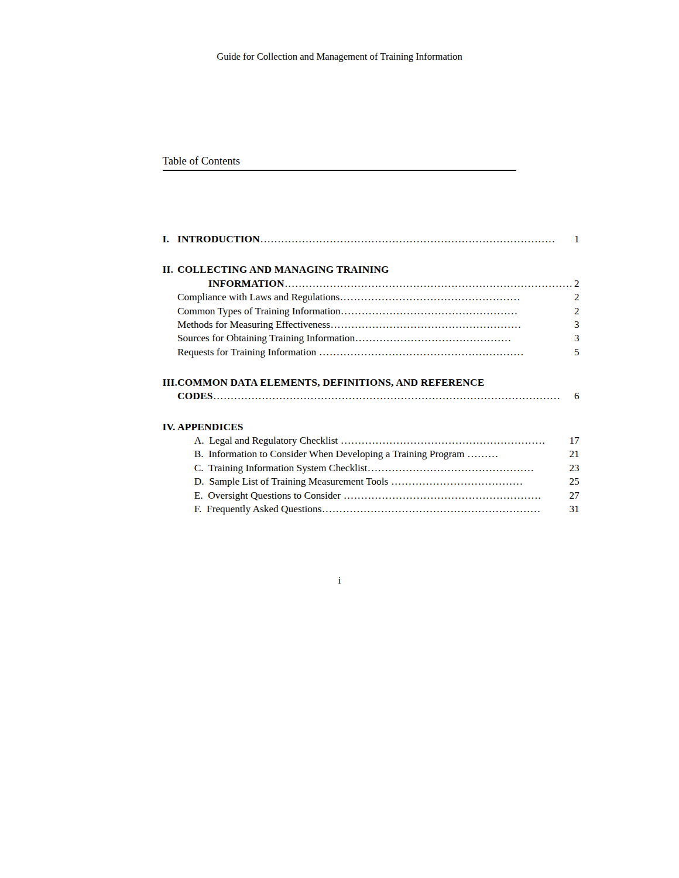Guide for Collection and Management of Training Information
Table of Contents
| I. | INTRODUCTION ..................................................................................... 1 |
| II. | COLLECTING AND MANAGING TRAINING INFORMATION ................................................................................... 2 Compliance with Laws and Regulations .................................................... 2 Common Types of Training Information ................................................... 2 Methods for Measuring Effectiveness ....................................................... 3 Sources for Obtaining Training Information ............................................. 3 Requests for Training Information ........................................................... 5 |
| III. | COMMON DATA ELEMENTS, DEFINITIONS, AND REFERENCE CODES .................................................................................................... 6 |
| IV. | APPENDICES A. Legal and Regulatory Checklist ........................................................... 17 B. Information to Consider When Developing a Training Program ......... 21 C. Training Information System Checklist ................................................ 23 D. Sample List of Training Measurement Tools ...................................... 25 E. Oversight Questions to Consider ......................................................... 27 F. Frequently Asked Questions ............................................................... 31 |
i